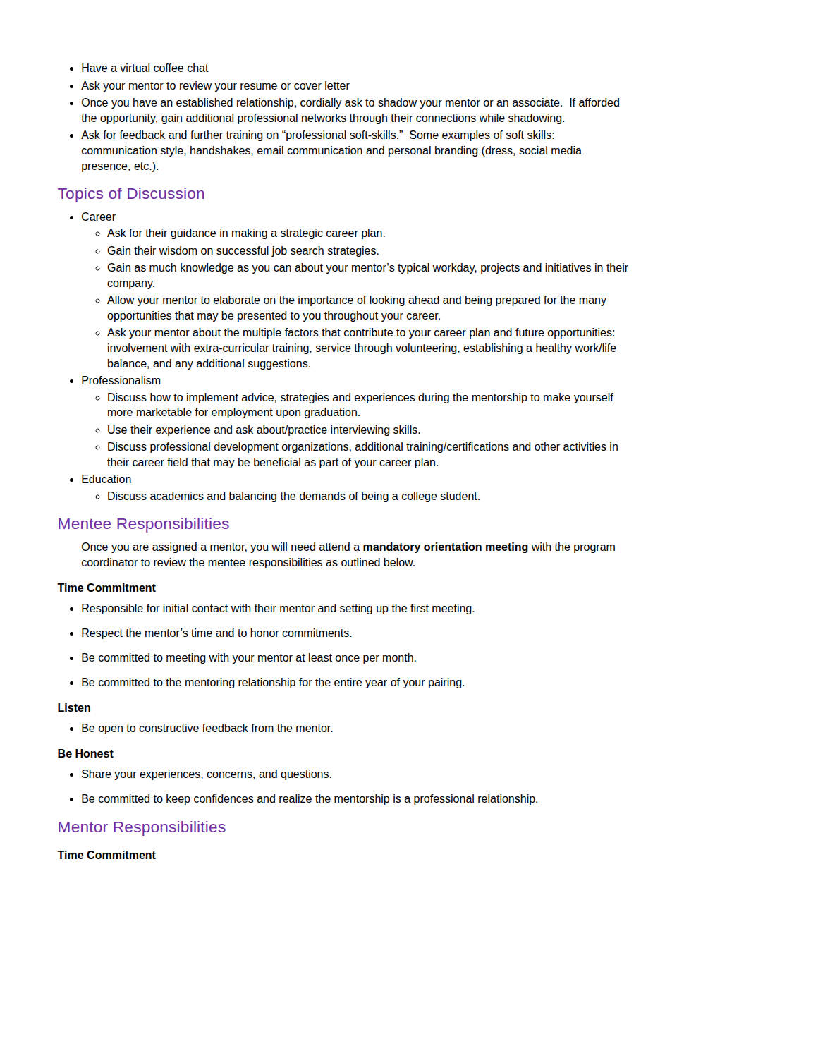Have a virtual coffee chat
Ask your mentor to review your resume or cover letter
Once you have an established relationship, cordially ask to shadow your mentor or an associate. If afforded the opportunity, gain additional professional networks through their connections while shadowing.
Ask for feedback and further training on “professional soft-skills.” Some examples of soft skills: communication style, handshakes, email communication and personal branding (dress, social media presence, etc.).
Topics of Discussion
Career
Ask for their guidance in making a strategic career plan.
Gain their wisdom on successful job search strategies.
Gain as much knowledge as you can about your mentor’s typical workday, projects and initiatives in their company.
Allow your mentor to elaborate on the importance of looking ahead and being prepared for the many opportunities that may be presented to you throughout your career.
Ask your mentor about the multiple factors that contribute to your career plan and future opportunities: involvement with extra-curricular training, service through volunteering, establishing a healthy work/life balance, and any additional suggestions.
Professionalism
Discuss how to implement advice, strategies and experiences during the mentorship to make yourself more marketable for employment upon graduation.
Use their experience and ask about/practice interviewing skills.
Discuss professional development organizations, additional training/certifications and other activities in their career field that may be beneficial as part of your career plan.
Education
Discuss academics and balancing the demands of being a college student.
Mentee Responsibilities
Once you are assigned a mentor, you will need attend a mandatory orientation meeting with the program coordinator to review the mentee responsibilities as outlined below.
Time Commitment
Responsible for initial contact with their mentor and setting up the first meeting.
Respect the mentor’s time and to honor commitments.
Be committed to meeting with your mentor at least once per month.
Be committed to the mentoring relationship for the entire year of your pairing.
Listen
Be open to constructive feedback from the mentor.
Be Honest
Share your experiences, concerns, and questions.
Be committed to keep confidences and realize the mentorship is a professional relationship.
Mentor Responsibilities
Time Commitment